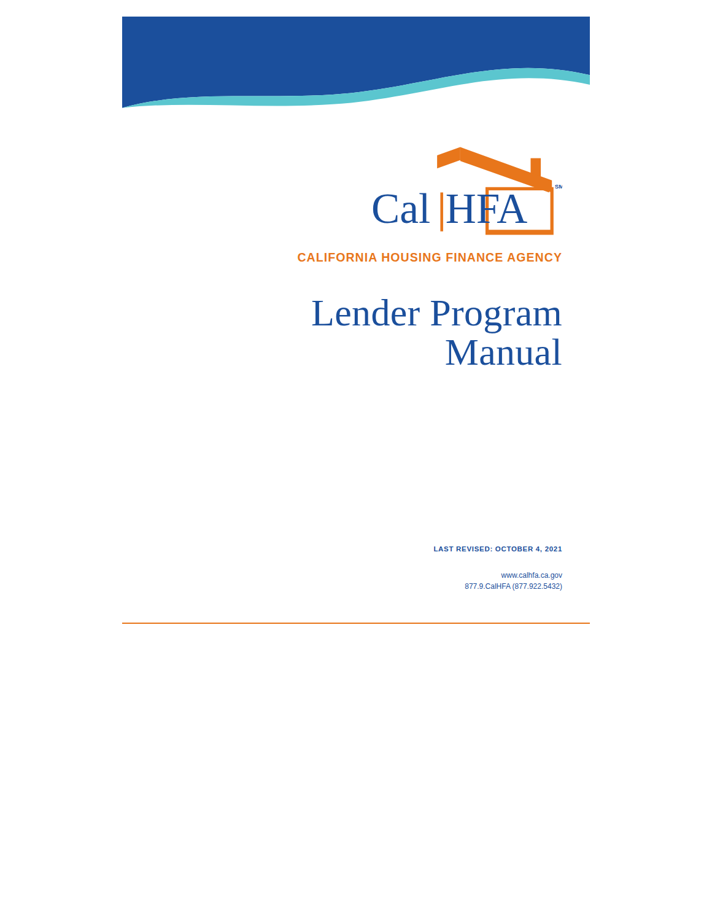SM Cal HFA
California Housing Finance Agency
Lender Program
Manual
Last Revised: October 4, 2021
www.calhfa.ca.gov
877.9.CalHFA (877.922.5432)